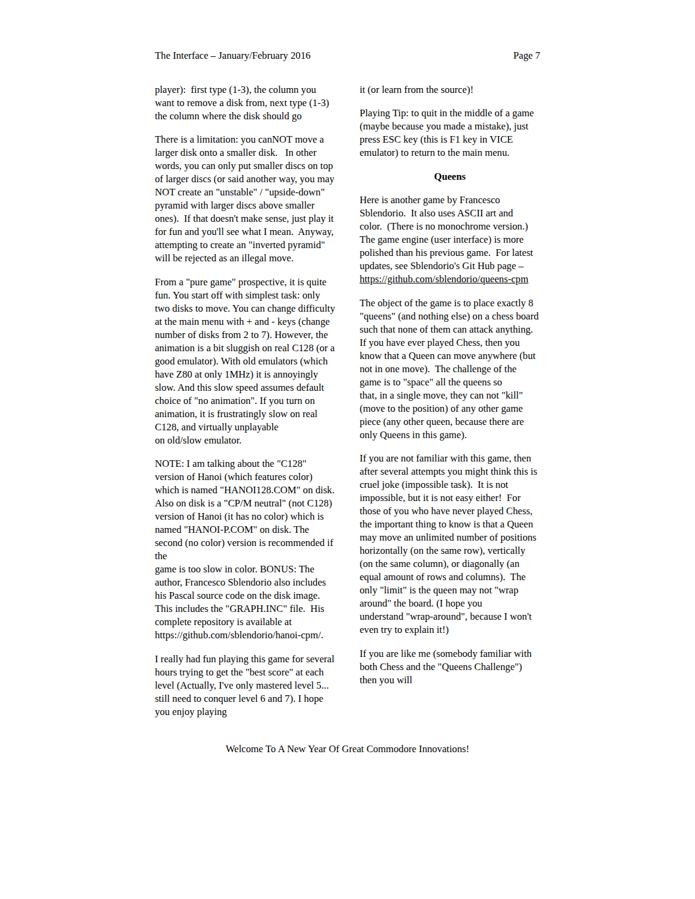The Interface – January/February 2016 Page 7
player): first type (1-3), the column you want to remove a disk from, next type (1-3) the column where the disk should go
There is a limitation: you canNOT move a larger disk onto a smaller disk. In other words, you can only put smaller discs on top of larger discs (or said another way, you may NOT create an "unstable" / "upside-down" pyramid with larger discs above smaller ones). If that doesn't make sense, just play it for fun and you'll see what I mean. Anyway, attempting to create an "inverted pyramid" will be rejected as an illegal move.
From a "pure game" prospective, it is quite fun. You start off with simplest task: only two disks to move. You can change difficulty at the main menu with + and - keys (change number of disks from 2 to 7). However, the animation is a bit sluggish on real C128 (or a good emulator). With old emulators (which have Z80 at only 1MHz) it is annoyingly slow. And this slow speed assumes default choice of "no animation". If you turn on animation, it is frustratingly slow on real C128, and virtually unplayable
on old/slow emulator.
NOTE: I am talking about the "C128" version of Hanoi (which features color) which is named "HANOI128.COM" on disk. Also on disk is a "CP/M neutral" (not C128) version of Hanoi (it has no color) which is named "HANOI-P.COM" on disk. The second (no color) version is recommended if the
game is too slow in color. BONUS: The author, Francesco Sblendorio also includes his Pascal source code on the disk image. This includes the "GRAPH.INC" file. His complete repository is available at
https://github.com/sblendorio/hanoi-cpm/.
I really had fun playing this game for several hours trying to get the "best score" at each level (Actually, I've only mastered level 5... still need to conquer level 6 and 7). I hope you enjoy playing
it (or learn from the source)!
Playing Tip: to quit in the middle of a game (maybe because you made a mistake), just press ESC key (this is F1 key in VICE emulator) to return to the main menu.
Queens
Here is another game by Francesco Sblendorio. It also uses ASCII art and color. (There is no monochrome version.) The game engine (user interface) is more polished than his previous game. For latest updates, see Sblendorio's Git Hub page – https://github.com/sblendorio/queens-cpm
The object of the game is to place exactly 8 "queens" (and nothing else) on a chess board such that none of them can attack anything. If you have ever played Chess, then you know that a Queen can move anywhere (but not in one move). The challenge of the game is to "space" all the queens so
that, in a single move, they can not "kill" (move to the position) of any other game piece (any other queen, because there are only Queens in this game).
If you are not familiar with this game, then after several attempts you might think this is cruel joke (impossible task). It is not impossible, but it is not easy either! For those of you who have never played Chess, the important thing to know is that a Queen may move an unlimited number of positions horizontally (on the same row), vertically (on the same column), or diagonally (an equal amount of rows and columns). The only "limit" is the queen may not "wrap around" the board. (I hope you
understand "wrap-around", because I won't even try to explain it!)
If you are like me (somebody familiar with both Chess and the "Queens Challenge") then you will
Welcome To A New Year Of Great Commodore Innovations!